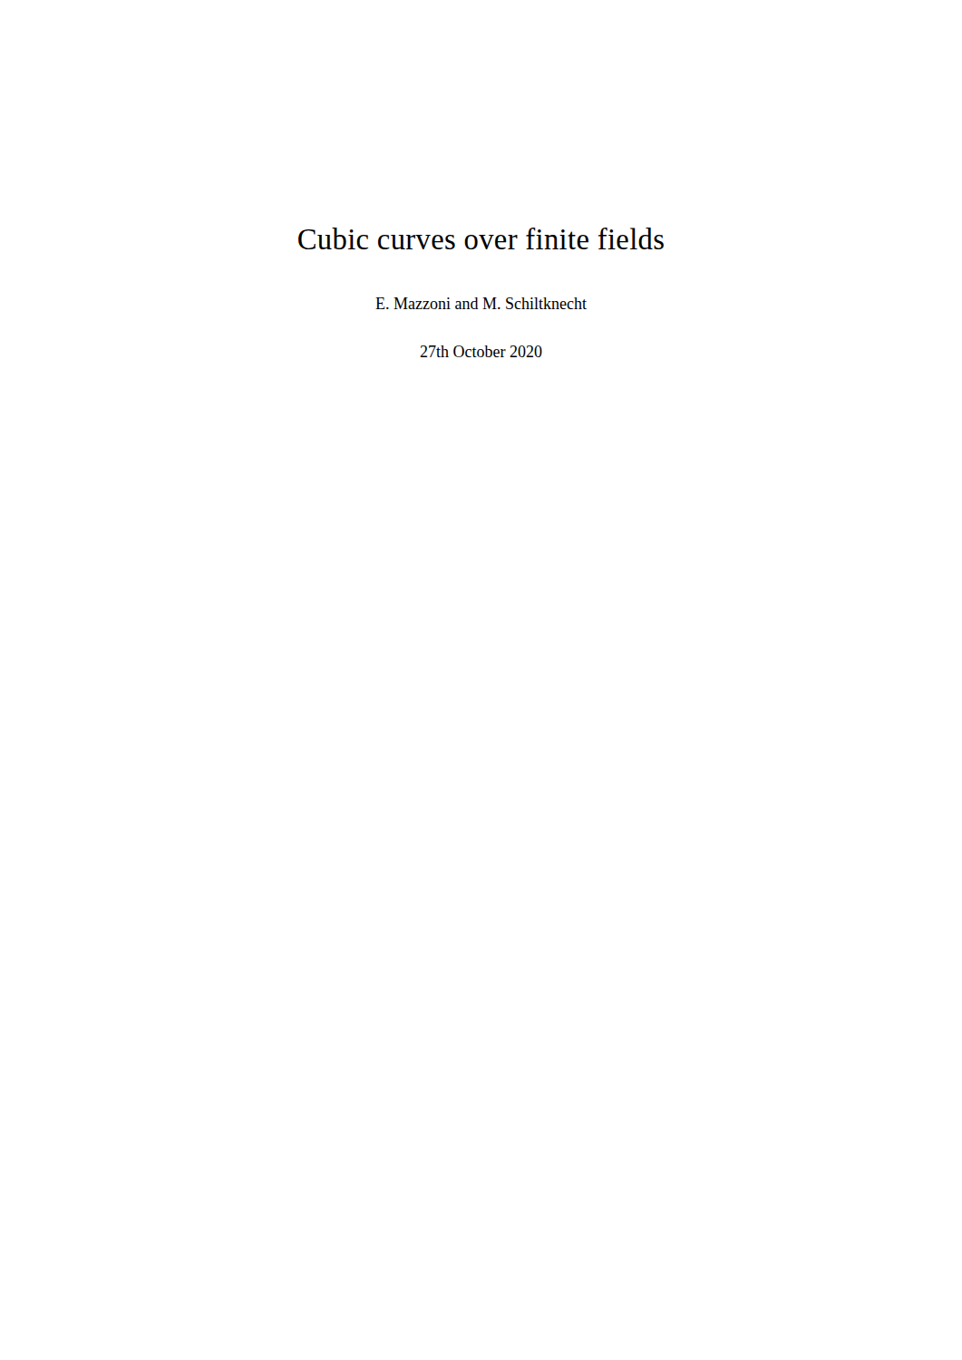Cubic curves over finite fields
E. Mazzoni and M. Schiltknecht
27th October 2020